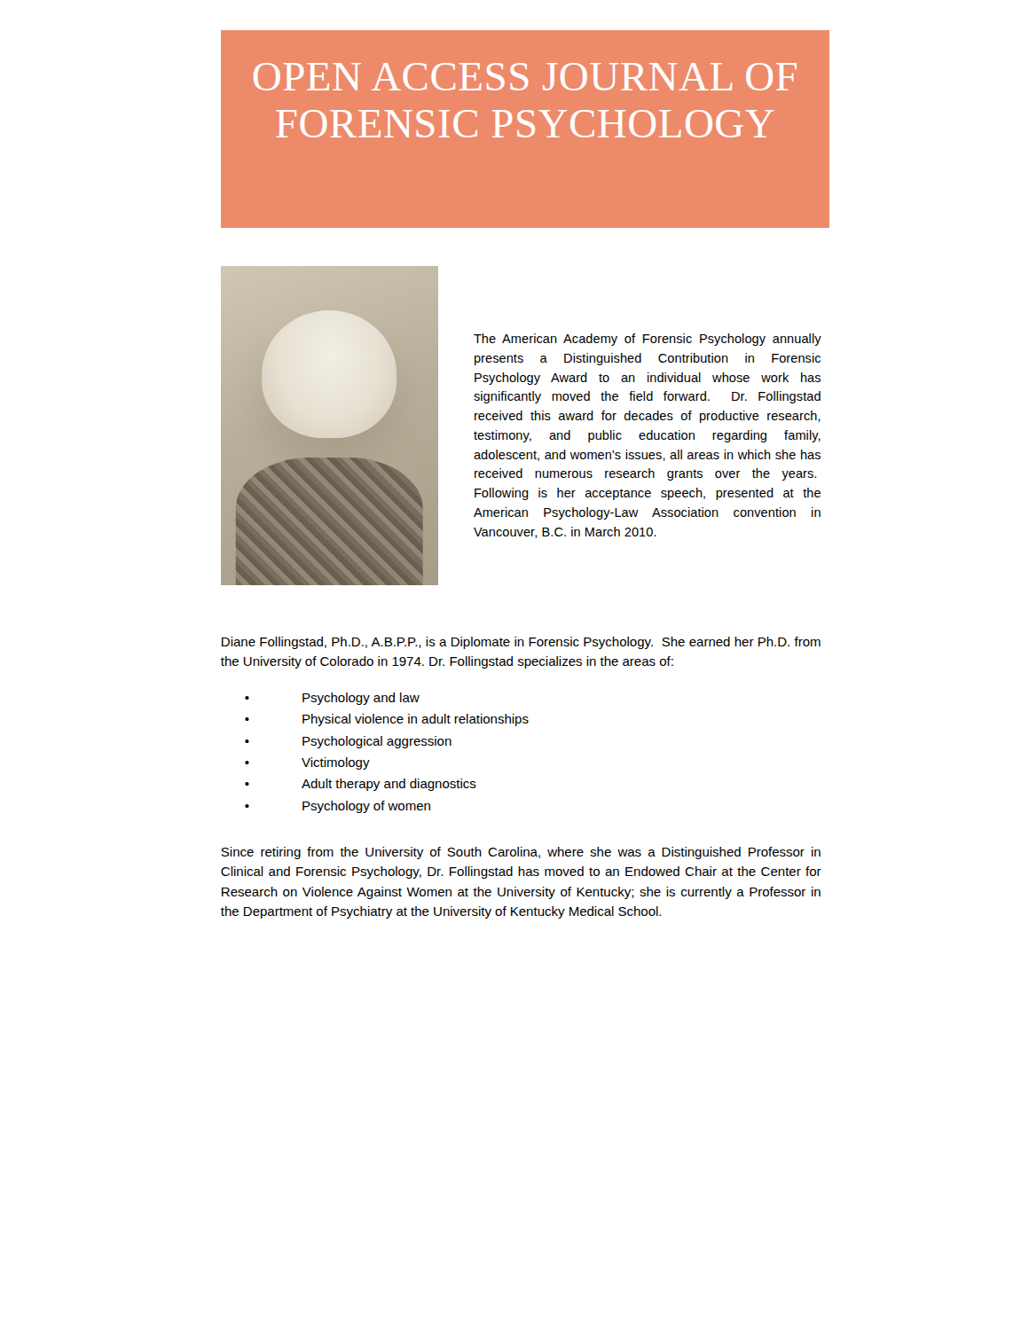OPEN ACCESS JOURNAL OF
FORENSIC PSYCHOLOGY
The American Academy of Forensic Psychology annually presents a Distinguished Contribution in Forensic Psychology Award to an individual whose work has significantly moved the field forward. Dr. Follingstad received this award for decades of productive research, testimony, and public education regarding family, adolescent, and women's issues, all areas in which she has received numerous research grants over the years. Following is her acceptance speech, presented at the American Psychology-Law Association convention in Vancouver, B.C. in March 2010.
Diane Follingstad, Ph.D., A.B.P.P., is a Diplomate in Forensic Psychology. She earned her Ph.D. from the University of Colorado in 1974. Dr. Follingstad specializes in the areas of:
Psychology and law
Physical violence in adult relationships
Psychological aggression
Victimology
Adult therapy and diagnostics
Psychology of women
Since retiring from the University of South Carolina, where she was a Distinguished Professor in Clinical and Forensic Psychology, Dr. Follingstad has moved to an Endowed Chair at the Center for Research on Violence Against Women at the University of Kentucky; she is currently a Professor in the Department of Psychiatry at the University of Kentucky Medical School.